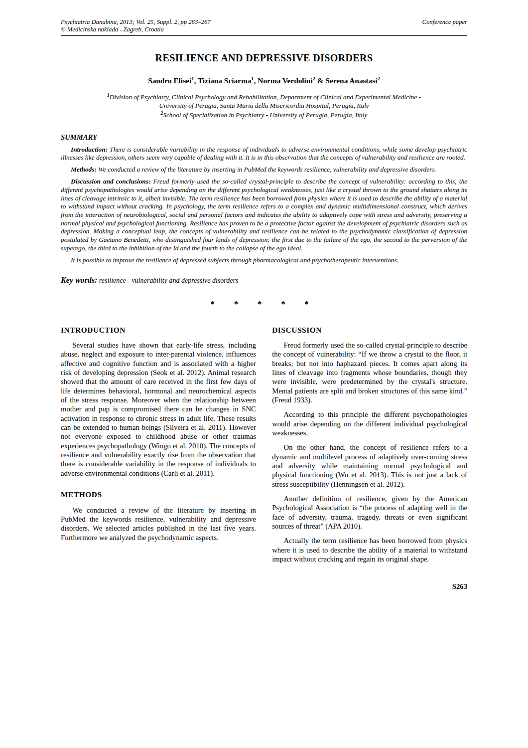Psychiatria Danubina, 2013; Vol. 25, Suppl. 2, pp 263–267
© Medicinska naklada - Zagreb, Croatia
Conference paper
RESILIENCE AND DEPRESSIVE DISORDERS
Sandro Elisei1, Tiziana Sciarma1, Norma Verdolini2 & Serena Anastasi2
1Division of Psychiatry, Clinical Psychology and Rehabilitation, Department of Clinical and Experimental Medicine -
University of Perugia, Santa Maria della Misericordia Hospital, Perugia, Italy
2School of Specialization in Psychiatry - University of Perugia, Perugia, Italy
SUMMARY
Introduction: There is considerable variability in the response of individuals to adverse environmental conditions, while some develop psychiatric illnesses like depression, others seem very capable of dealing with it. It is in this observation that the concepts of vulnerability and resilience are rooted.
Methods: We conducted a review of the literature by inserting in PubMed the keywords resilience, vulnerability and depressive disorders.
Discussion and conclusions: Freud formerly used the so-called crystal-principle to describe the concept of vulnerability: according to this, the different psychopathologies would arise depending on the different psychological weaknesses, just like a crystal thrown to the ground shatters along its lines of cleavage intrinsic to it, albeit invisible. The term resilience has been borrowed from physics where it is used to describe the ability of a material to withstand impact without cracking. In psychology, the term resilience refers to a complex and dynamic multidimensional construct, which derives from the interaction of neurobiological, social and personal factors and indicates the ability to adaptively cope with stress and adversity, preserving a normal physical and psychological functioning. Resilience has proven to be a protective factor against the development of psychiatric disorders such as depression. Making a conceptual leap, the concepts of vulnerability and resilience can be related to the psychodynamic classification of depression postulated by Gaetano Benedetti, who distinguished four kinds of depression: the first due to the failure of the ego, the second to the perversion of the superego, the third to the inhibition of the Id and the fourth to the collapse of the ego ideal.
It is possible to improve the resilience of depressed subjects through pharmacological and psychotherapeutic interventions.
Key words: resilience - vulnerability and depressive disorders
* * * * *
INTRODUCTION
Several studies have shown that early-life stress, including abuse, neglect and exposure to inter-parental violence, influences affective and cognitive function and is associated with a higher risk of developing depression (Seok et al. 2012). Animal research showed that the amount of care received in the first few days of life determines behavioral, hormonal and neurochemical aspects of the stress response. Moreover when the relationship between mother and pup is compromised there can be changes in SNC activation in response to chronic stress in adult life. These results can be extended to human beings (Silveira et al. 2011). However not everyone exposed to childhood abuse or other traumas experiences psychopathology (Wingo et al. 2010). The concepts of resilience and vulnerability exactly rise from the observation that there is considerable variability in the response of individuals to adverse environmental conditions (Carli et al. 2011).
METHODS
We conducted a review of the literature by inserting in PubMed the keywords resilience, vulnerability and depressive disorders. We selected articles published in the last five years. Furthermore we analyzed the psychodynamic aspects.
DISCUSSION
Freud formerly used the so-called crystal-principle to describe the concept of vulnerability: “If we throw a crystal to the floor, it breaks; but not into haphazard pieces. It comes apart along its lines of cleavage into fragments whose boundaries, though they were invisible, were predetermined by the crystal's structure. Mental patients are split and broken structures of this same kind.” (Freud 1933).
According to this principle the different psychopathologies would arise depending on the different individual psychological weaknesses.
On the other hand, the concept of resilience refers to a dynamic and multilevel process of adaptively over-coming stress and adversity while maintaining normal psychological and physical functioning (Wu et al. 2013). This is not just a lack of stress susceptibility (Henningsen et al. 2012).
Another definition of resilience, given by the American Psychological Association is “the process of adapting well in the face of adversity, trauma, tragedy, threats or even significant sources of threat” (APA 2010).
Actually the term resilience has been borrowed from physics where it is used to describe the ability of a material to withstand impact without cracking and regain its original shape.
S263